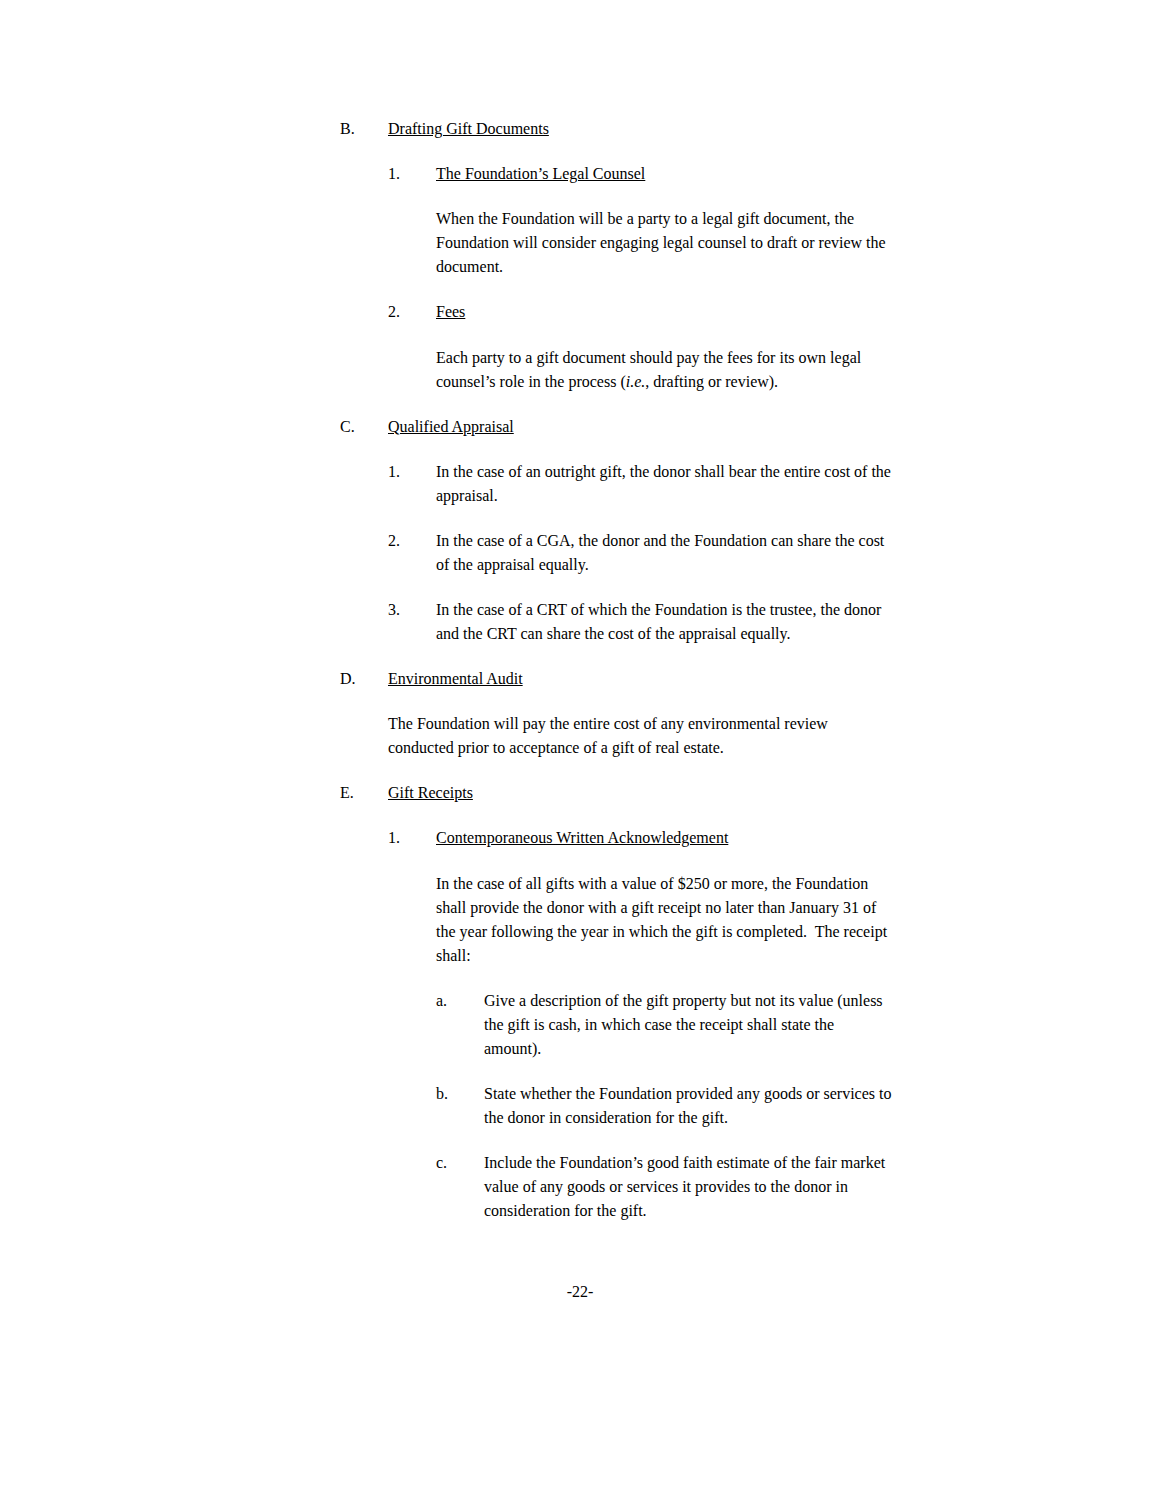B.
Drafting Gift Documents
1.
The Foundation’s Legal Counsel
When the Foundation will be a party to a legal gift document, the Foundation will consider engaging legal counsel to draft or review the document.
2.
Fees
Each party to a gift document should pay the fees for its own legal counsel’s role in the process (i.e., drafting or review).
C.
Qualified Appraisal
1.
In the case of an outright gift, the donor shall bear the entire cost of the appraisal.
2.
In the case of a CGA, the donor and the Foundation can share the cost of the appraisal equally.
3.
In the case of a CRT of which the Foundation is the trustee, the donor and the CRT can share the cost of the appraisal equally.
D.
Environmental Audit
The Foundation will pay the entire cost of any environmental review conducted prior to acceptance of a gift of real estate.
E.
Gift Receipts
1.
Contemporaneous Written Acknowledgement
In the case of all gifts with a value of $250 or more, the Foundation shall provide the donor with a gift receipt no later than January 31 of the year following the year in which the gift is completed. The receipt shall:
a.
Give a description of the gift property but not its value (unless the gift is cash, in which case the receipt shall state the amount).
b.
State whether the Foundation provided any goods or services to the donor in consideration for the gift.
c.
Include the Foundation’s good faith estimate of the fair market value of any goods or services it provides to the donor in consideration for the gift.
-22-